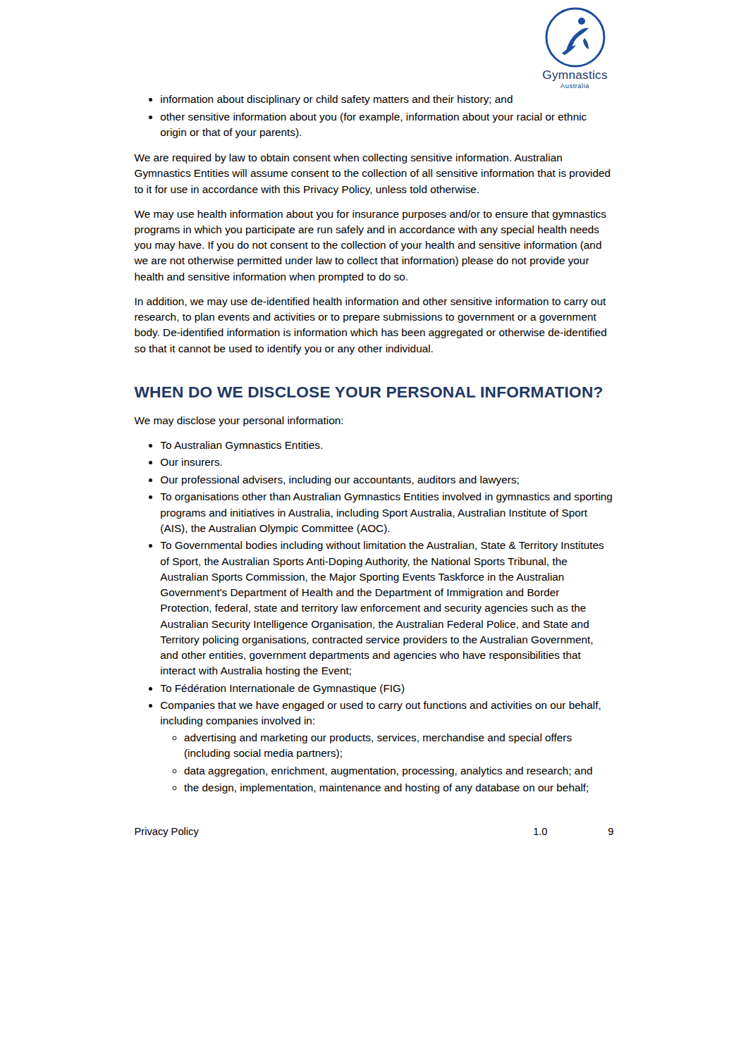Gymnastics
Australia
information about disciplinary or child safety matters and their history; and
other sensitive information about you (for example, information about your racial or ethnic origin or that of your parents).
We are required by law to obtain consent when collecting sensitive information. Australian Gymnastics Entities will assume consent to the collection of all sensitive information that is provided to it for use in accordance with this Privacy Policy, unless told otherwise.
We may use health information about you for insurance purposes and/or to ensure that gymnastics programs in which you participate are run safely and in accordance with any special health needs you may have. If you do not consent to the collection of your health and sensitive information (and we are not otherwise permitted under law to collect that information) please do not provide your health and sensitive information when prompted to do so.
In addition, we may use de-identified health information and other sensitive information to carry out research, to plan events and activities or to prepare submissions to government or a government body. De-identified information is information which has been aggregated or otherwise de-identified so that it cannot be used to identify you or any other individual.
WHEN DO WE DISCLOSE YOUR PERSONAL INFORMATION?
We may disclose your personal information:
To Australian Gymnastics Entities.
Our insurers.
Our professional advisers, including our accountants, auditors and lawyers;
To organisations other than Australian Gymnastics Entities involved in gymnastics and sporting programs and initiatives in Australia, including Sport Australia, Australian Institute of Sport (AIS), the Australian Olympic Committee (AOC).
To Governmental bodies including without limitation the Australian, State & Territory Institutes of Sport, the Australian Sports Anti-Doping Authority, the National Sports Tribunal, the Australian Sports Commission, the Major Sporting Events Taskforce in the Australian Government's Department of Health and the Department of Immigration and Border Protection, federal, state and territory law enforcement and security agencies such as the Australian Security Intelligence Organisation, the Australian Federal Police, and State and Territory policing organisations, contracted service providers to the Australian Government, and other entities, government departments and agencies who have responsibilities that interact with Australia hosting the Event;
To Fédération Internationale de Gymnastique (FIG)
Companies that we have engaged or used to carry out functions and activities on our behalf, including companies involved in:
advertising and marketing our products, services, merchandise and special offers (including social media partners);
data aggregation, enrichment, augmentation, processing, analytics and research; and
the design, implementation, maintenance and hosting of any database on our behalf;
| Privacy Policy | 1.0 | 9 |